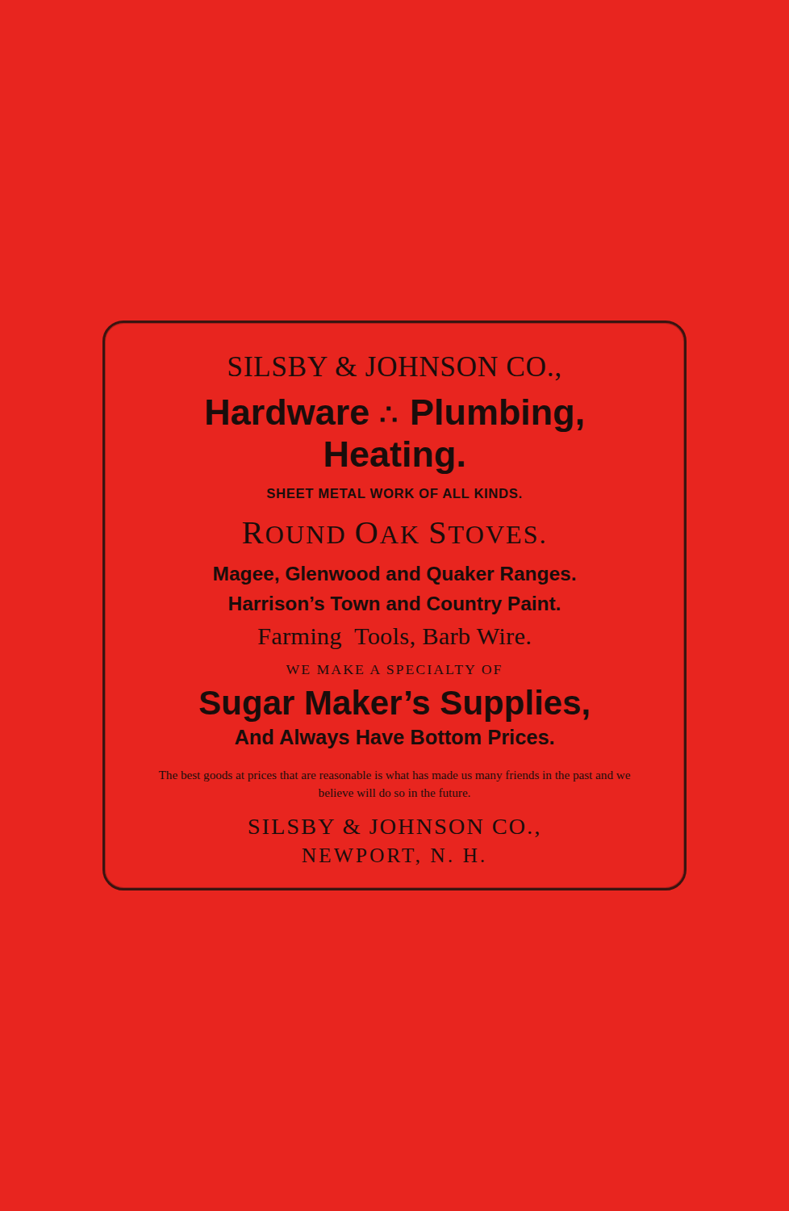SILSBY & JOHNSON CO.,
Hardware ∴ Plumbing,
Heating.
SHEET METAL WORK OF ALL KINDS.
ROUND OAK STOVES.
Magee, Glenwood and Quaker Ranges.
Harrison’s Town and Country Paint.
Farming Tools, Barb Wire.
WE MAKE A SPECIALTY OF
Sugar Maker’s Supplies,
And Always Have Bottom Prices.
The best goods at prices that are reasonable is what has made us many friends in the past and we believe will do so in the future.
SILSBY & JOHNSON CO.,
NEWPORT, N. H.